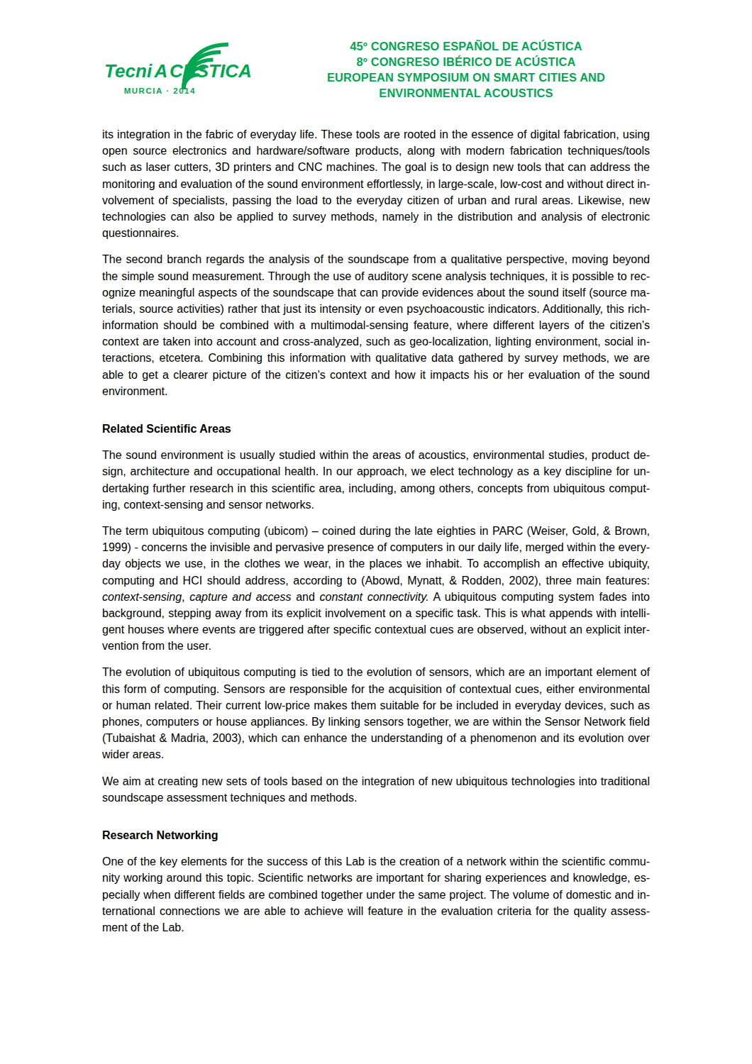TecniAcústica Murcia 2014 Tecni A CÚSTICA MURCIA · 2014
45º Congreso Español de Acústica
8º Congreso Ibérico de Acústica
European Symposium on Smart Cities and
Environmental Acoustics
its integration in the fabric of everyday life. These tools are rooted in the essence of digital fabrication, using open source electronics and hardware/software products, along with modern fabrication techniques/tools such as laser cutters, 3D printers and CNC machines. The goal is to design new tools that can address the monitoring and evaluation of the sound environment effortlessly, in large-scale, low-cost and without direct involvement of specialists, passing the load to the everyday citizen of urban and rural areas. Likewise, new technologies can also be applied to survey methods, namely in the distribution and analysis of electronic questionnaires.
The second branch regards the analysis of the soundscape from a qualitative perspective, moving beyond the simple sound measurement. Through the use of auditory scene analysis techniques, it is possible to recognize meaningful aspects of the soundscape that can provide evidences about the sound itself (source materials, source activities) rather that just its intensity or even psychoacoustic indicators. Additionally, this rich-information should be combined with a multimodal-sensing feature, where different layers of the citizen's context are taken into account and cross-analyzed, such as geo-localization, lighting environment, social interactions, etcetera. Combining this information with qualitative data gathered by survey methods, we are able to get a clearer picture of the citizen's context and how it impacts his or her evaluation of the sound environment.
Related Scientific Areas
The sound environment is usually studied within the areas of acoustics, environmental studies, product design, architecture and occupational health. In our approach, we elect technology as a key discipline for undertaking further research in this scientific area, including, among others, concepts from ubiquitous computing, context-sensing and sensor networks.
The term ubiquitous computing (ubicom) – coined during the late eighties in PARC (Weiser, Gold, & Brown, 1999) - concerns the invisible and pervasive presence of computers in our daily life, merged within the everyday objects we use, in the clothes we wear, in the places we inhabit. To accomplish an effective ubiquity, computing and HCI should address, according to (Abowd, Mynatt, & Rodden, 2002), three main features: context-sensing, capture and access and constant connectivity. A ubiquitous computing system fades into background, stepping away from its explicit involvement on a specific task. This is what appends with intelligent houses where events are triggered after specific contextual cues are observed, without an explicit intervention from the user.
The evolution of ubiquitous computing is tied to the evolution of sensors, which are an important element of this form of computing. Sensors are responsible for the acquisition of contextual cues, either environmental or human related. Their current low-price makes them suitable for be included in everyday devices, such as phones, computers or house appliances. By linking sensors together, we are within the Sensor Network field (Tubaishat & Madria, 2003), which can enhance the understanding of a phenomenon and its evolution over wider areas.
We aim at creating new sets of tools based on the integration of new ubiquitous technologies into traditional soundscape assessment techniques and methods.
Research Networking
One of the key elements for the success of this Lab is the creation of a network within the scientific community working around this topic. Scientific networks are important for sharing experiences and knowledge, especially when different fields are combined together under the same project. The volume of domestic and international connections we are able to achieve will feature in the evaluation criteria for the quality assessment of the Lab.